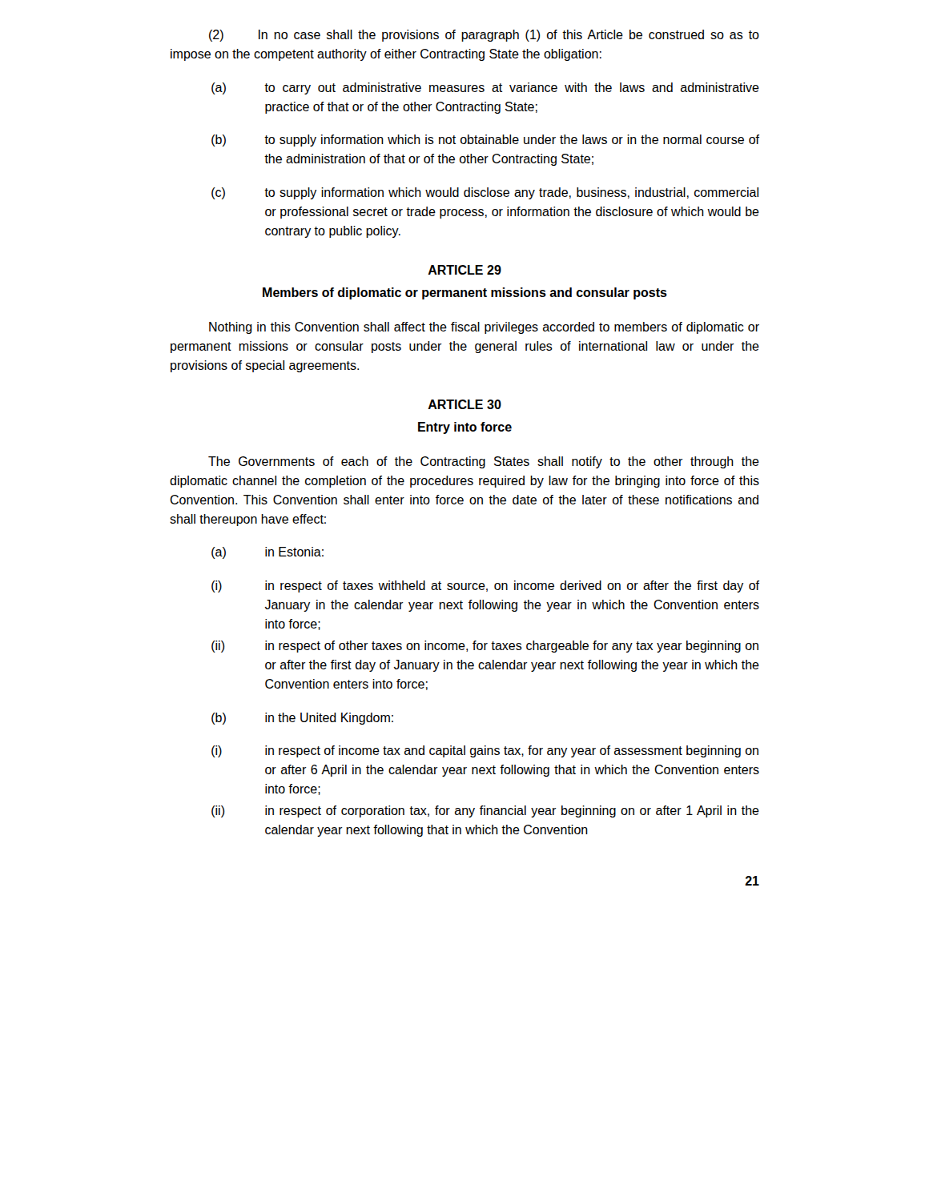(2) In no case shall the provisions of paragraph (1) of this Article be construed so as to impose on the competent authority of either Contracting State the obligation:
(a) to carry out administrative measures at variance with the laws and administrative practice of that or of the other Contracting State;
(b) to supply information which is not obtainable under the laws or in the normal course of the administration of that or of the other Contracting State;
(c) to supply information which would disclose any trade, business, industrial, commercial or professional secret or trade process, or information the disclosure of which would be contrary to public policy.
ARTICLE 29
Members of diplomatic or permanent missions and consular posts
Nothing in this Convention shall affect the fiscal privileges accorded to members of diplomatic or permanent missions or consular posts under the general rules of international law or under the provisions of special agreements.
ARTICLE 30
Entry into force
The Governments of each of the Contracting States shall notify to the other through the diplomatic channel the completion of the procedures required by law for the bringing into force of this Convention. This Convention shall enter into force on the date of the later of these notifications and shall thereupon have effect:
(a) in Estonia:
(i) in respect of taxes withheld at source, on income derived on or after the first day of January in the calendar year next following the year in which the Convention enters into force;
(ii) in respect of other taxes on income, for taxes chargeable for any tax year beginning on or after the first day of January in the calendar year next following the year in which the Convention enters into force;
(b) in the United Kingdom:
(i) in respect of income tax and capital gains tax, for any year of assessment beginning on or after 6 April in the calendar year next following that in which the Convention enters into force;
(ii) in respect of corporation tax, for any financial year beginning on or after 1 April in the calendar year next following that in which the Convention
21